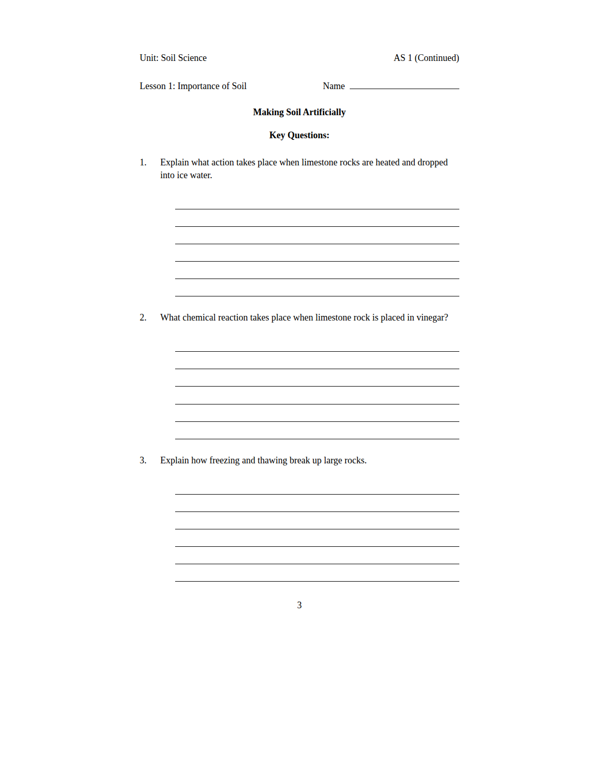Unit: Soil Science
AS 1 (Continued)
Lesson 1: Importance of Soil
Name
Making Soil Artificially
Key Questions:
1.
Explain what action takes place when limestone rocks are heated and dropped into ice water.
2.
What chemical reaction takes place when limestone rock is placed in vinegar?
3.
Explain how freezing and thawing break up large rocks.
3